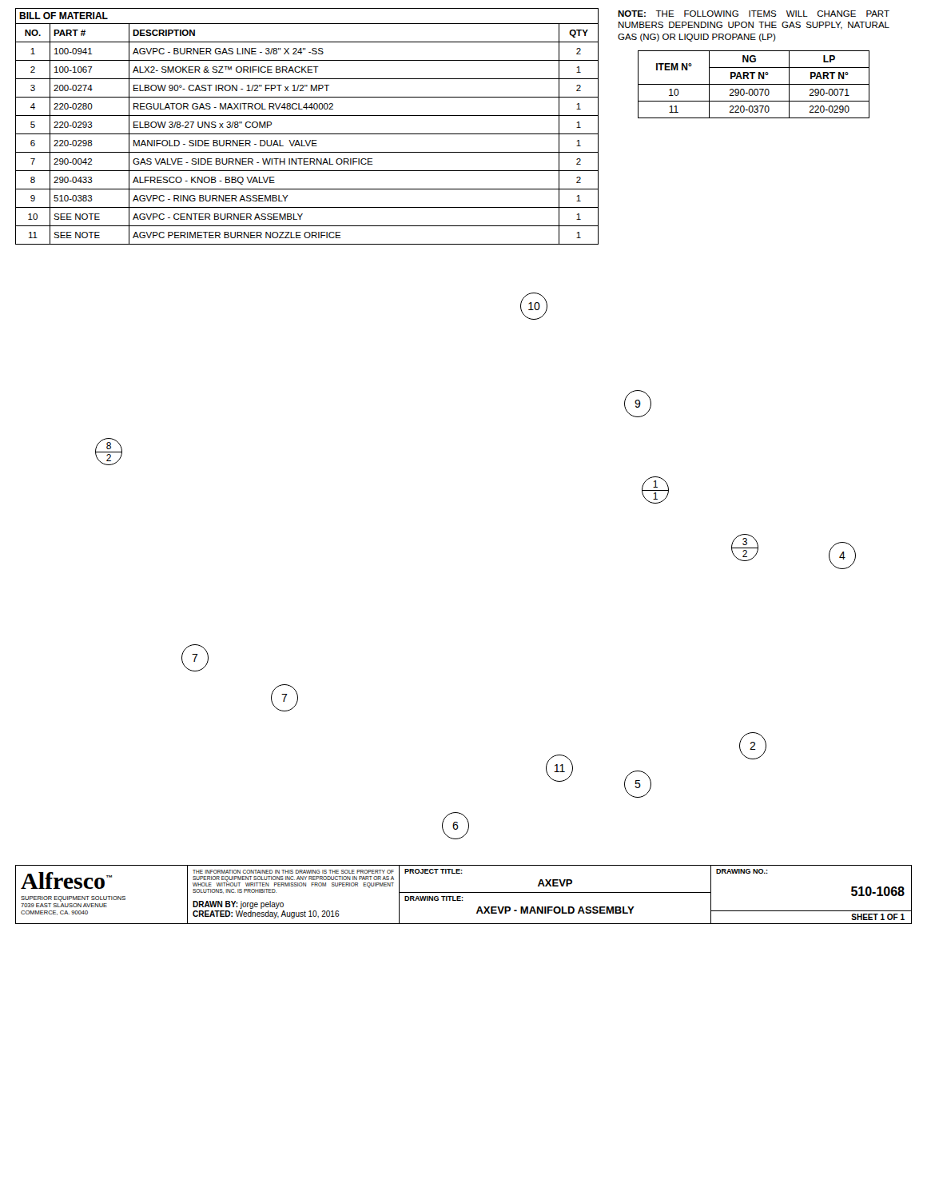BILL OF MATERIAL
| NO. | PART # | DESCRIPTION | QTY |
| --- | --- | --- | --- |
| 1 | 100-0941 | AGVPC - BURNER GAS LINE - 3/8" X 24" -SS | 2 |
| 2 | 100-1067 | ALX2- SMOKER & SZ™ ORIFICE BRACKET | 1 |
| 3 | 200-0274 | ELBOW 90°- CAST IRON - 1/2" FPT x 1/2" MPT | 2 |
| 4 | 220-0280 | REGULATOR GAS - MAXITROL RV48CL440002 | 1 |
| 5 | 220-0293 | ELBOW 3/8-27 UNS x 3/8" COMP | 1 |
| 6 | 220-0298 | MANIFOLD - SIDE BURNER - DUAL VALVE | 1 |
| 7 | 290-0042 | GAS VALVE - SIDE BURNER - WITH INTERNAL ORIFICE | 2 |
| 8 | 290-0433 | ALFRESCO - KNOB - BBQ VALVE | 2 |
| 9 | 510-0383 | AGVPC - RING BURNER ASSEMBLY | 1 |
| 10 | SEE NOTE | AGVPC - CENTER BURNER ASSEMBLY | 1 |
| 11 | SEE NOTE | AGVPC PERIMETER BURNER NOZZLE ORIFICE | 1 |
NOTE: THE FOLLOWING ITEMS WILL CHANGE PART NUMBERS DEPENDING UPON THE GAS SUPPLY, NATURAL GAS (NG) OR LIQUID PROPANE (LP)
| ITEM N° | NG | LP |
| --- | --- | --- |
| PART N° | PART N° |
| 10 | 290-0070 | 290-0071 |
| 11 | 220-0370 | 220-0290 |
10
9
82
11
32
4
7
7
2
11
5
6
Alfresco™
SUPERIOR EQUIPMENT SOLUTIONS
7039 EAST SLAUSON AVENUE
COMMERCE, CA. 90040
THE INFORMATION CONTAINED IN THIS DRAWING IS THE SOLE PROPERTY OF SUPERIOR EQUIPMENT SOLUTIONS INC. ANY REPRODUCTION IN PART OR AS A WHOLE WITHOUT WRITTEN PERMISSION FROM SUPERIOR EQUIPMENT SOLUTIONS, INC. IS PROHIBITED.
DRAWN BY: jorge pelayo
CREATED: Wednesday, August 10, 2016
PROJECT TITLE:
AXEVP
DRAWING TITLE:
AXEVP - MANIFOLD ASSEMBLY
DRAWING NO.:
510-1068
SHEET 1 OF 1